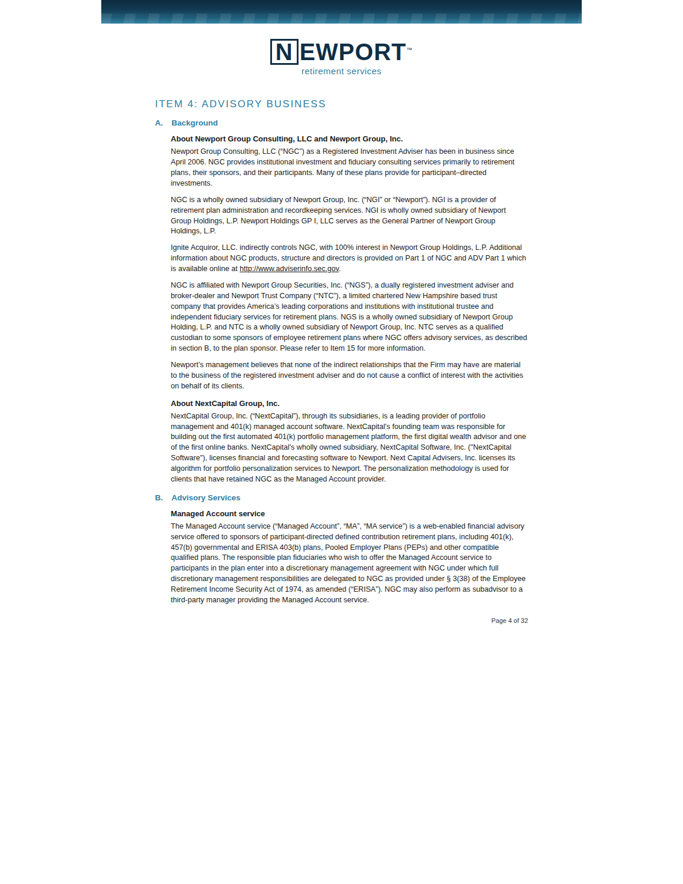NEWPORT™
retirement services
ITEM 4: ADVISORY BUSINESS
A. Background
About Newport Group Consulting, LLC and Newport Group, Inc.
Newport Group Consulting, LLC (“NGC”) as a Registered Investment Adviser has been in business since April 2006. NGC provides institutional investment and fiduciary consulting services primarily to retirement plans, their sponsors, and their participants. Many of these plans provide for participant–directed investments.
NGC is a wholly owned subsidiary of Newport Group, Inc. (“NGI” or “Newport”). NGI is a provider of retirement plan administration and recordkeeping services. NGI is wholly owned subsidiary of Newport Group Holdings, L.P. Newport Holdings GP I, LLC serves as the General Partner of Newport Group Holdings, L.P.
Ignite Acquiror, LLC. indirectly controls NGC, with 100% interest in Newport Group Holdings, L.P. Additional information about NGC products, structure and directors is provided on Part 1 of NGC and ADV Part 1 which is available online at http://www.adviserinfo.sec.gov.
NGC is affiliated with Newport Group Securities, Inc. (“NGS”), a dually registered investment adviser and broker-dealer and Newport Trust Company (“NTC”), a limited chartered New Hampshire based trust company that provides America’s leading corporations and institutions with institutional trustee and independent fiduciary services for retirement plans. NGS is a wholly owned subsidiary of Newport Group Holding, L.P. and NTC is a wholly owned subsidiary of Newport Group, Inc. NTC serves as a qualified custodian to some sponsors of employee retirement plans where NGC offers advisory services, as described in section B, to the plan sponsor. Please refer to Item 15 for more information.
Newport’s management believes that none of the indirect relationships that the Firm may have are material to the business of the registered investment adviser and do not cause a conflict of interest with the activities on behalf of its clients.
About NextCapital Group, Inc.
NextCapital Group, Inc. (“NextCapital”), through its subsidiaries, is a leading provider of portfolio management and 401(k) managed account software. NextCapital's founding team was responsible for building out the first automated 401(k) portfolio management platform, the first digital wealth advisor and one of the first online banks. NextCapital's wholly owned subsidiary, NextCapital Software, Inc. ("NextCapital Software"), licenses financial and forecasting software to Newport. Next Capital Advisers, Inc. licenses its algorithm for portfolio personalization services to Newport. The personalization methodology is used for clients that have retained NGC as the Managed Account provider.
B. Advisory Services
Managed Account service
The Managed Account service (“Managed Account”, “MA”, “MA service”) is a web-enabled financial advisory service offered to sponsors of participant-directed defined contribution retirement plans, including 401(k), 457(b) governmental and ERISA 403(b) plans, Pooled Employer Plans (PEPs) and other compatible qualified plans. The responsible plan fiduciaries who wish to offer the Managed Account service to participants in the plan enter into a discretionary management agreement with NGC under which full discretionary management responsibilities are delegated to NGC as provided under § 3(38) of the Employee Retirement Income Security Act of 1974, as amended (“ERISA”). NGC may also perform as subadvisor to a third-party manager providing the Managed Account service.
Page 4 of 32